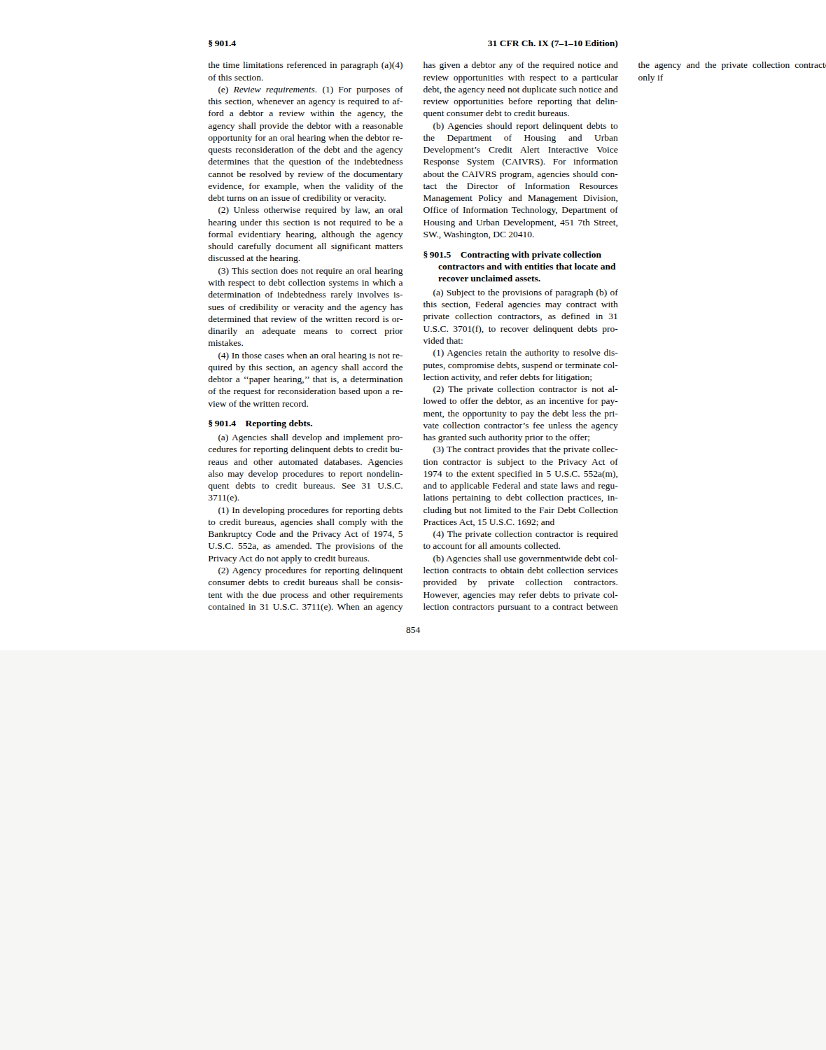§ 901.4 31 CFR Ch. IX (7–1–10 Edition)
the time limitations referenced in paragraph (a)(4) of this section.
(e) Review requirements. (1) For purposes of this section, whenever an agency is required to afford a debtor a review within the agency, the agency shall provide the debtor with a reasonable opportunity for an oral hearing when the debtor requests reconsideration of the debt and the agency determines that the question of the indebtedness cannot be resolved by review of the documentary evidence, for example, when the validity of the debt turns on an issue of credibility or veracity.
(2) Unless otherwise required by law, an oral hearing under this section is not required to be a formal evidentiary hearing, although the agency should carefully document all significant matters discussed at the hearing.
(3) This section does not require an oral hearing with respect to debt collection systems in which a determination of indebtedness rarely involves issues of credibility or veracity and the agency has determined that review of the written record is ordinarily an adequate means to correct prior mistakes.
(4) In those cases when an oral hearing is not required by this section, an agency shall accord the debtor a ‘‘paper hearing,’’ that is, a determination of the request for reconsideration based upon a review of the written record.
§ 901.4 Reporting debts.
(a) Agencies shall develop and implement procedures for reporting delinquent debts to credit bureaus and other automated databases. Agencies also may develop procedures to report nondelinquent debts to credit bureaus. See 31 U.S.C. 3711(e).
(1) In developing procedures for reporting debts to credit bureaus, agencies shall comply with the Bankruptcy Code and the Privacy Act of 1974, 5 U.S.C. 552a, as amended. The provisions of the Privacy Act do not apply to credit bureaus.
(2) Agency procedures for reporting delinquent consumer debts to credit bureaus shall be consistent with the due process and other requirements contained in 31 U.S.C. 3711(e). When an agency has given a debtor any of the required notice and review opportunities with respect to a particular debt, the agency need not duplicate such notice and review opportunities before reporting that delinquent consumer debt to credit bureaus.
(b) Agencies should report delinquent debts to the Department of Housing and Urban Development’s Credit Alert Interactive Voice Response System (CAIVRS). For information about the CAIVRS program, agencies should contact the Director of Information Resources Management Policy and Management Division, Office of Information Technology, Department of Housing and Urban Development, 451 7th Street, SW., Washington, DC 20410.
§ 901.5 Contracting with private collection contractors and with entities that locate and recover unclaimed assets.
(a) Subject to the provisions of paragraph (b) of this section, Federal agencies may contract with private collection contractors, as defined in 31 U.S.C. 3701(f), to recover delinquent debts provided that:
(1) Agencies retain the authority to resolve disputes, compromise debts, suspend or terminate collection activity, and refer debts for litigation;
(2) The private collection contractor is not allowed to offer the debtor, as an incentive for payment, the opportunity to pay the debt less the private collection contractor’s fee unless the agency has granted such authority prior to the offer;
(3) The contract provides that the private collection contractor is subject to the Privacy Act of 1974 to the extent specified in 5 U.S.C. 552a(m), and to applicable Federal and state laws and regulations pertaining to debt collection practices, including but not limited to the Fair Debt Collection Practices Act, 15 U.S.C. 1692; and
(4) The private collection contractor is required to account for all amounts collected.
(b) Agencies shall use governmentwide debt collection contracts to obtain debt collection services provided by private collection contractors. However, agencies may refer debts to private collection contractors pursuant to a contract between the agency and the private collection contractor only if
854